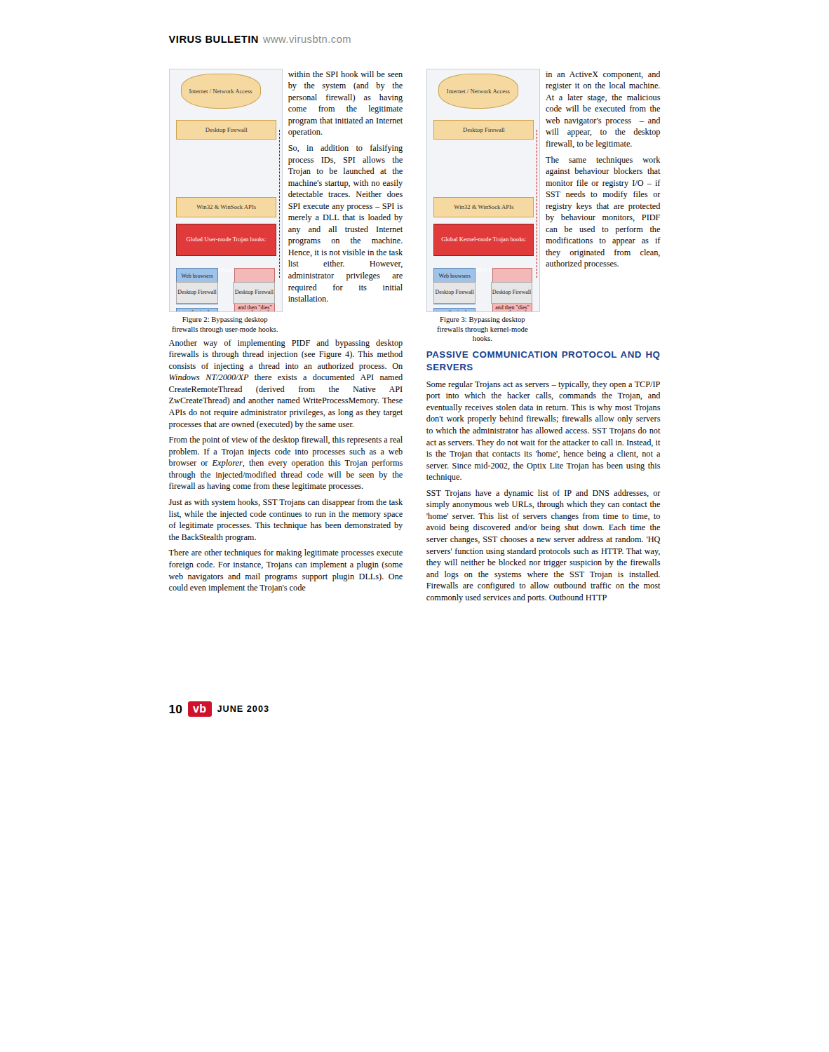VIRUS BULLETIN www.virusbtn.com
Internet / Network Access
Desktop Firewall
Win32 & WinSock APIs
Global User-mode Trojan hooks:
API hooks, WinSock LSP hooks, ...
Web browsers
Mail programs
Internet programs
Trojan program
hijacks system calls
and then "dies"
Desktop Firewall
authorized processes
Desktop Firewall
unauthorized processes
Figure 2: Bypassing desktop firewalls through user-mode hooks.
within the SPI hook will be seen by the system (and by the personal firewall) as having come from the legitimate program that initiated an Internet operation.
So, in addition to falsifying process IDs, SPI allows the Trojan to be launched at the machine's startup, with no easily detectable traces. Neither does SPI execute any process – SPI is merely a DLL that is loaded by any and all trusted Internet programs on the machine. Hence, it is not visible in the task list either. However, administrator privileges are required for its initial installation.
Another way of implementing PIDF and bypassing desktop firewalls is through thread injection (see Figure 4). This method consists of injecting a thread into an authorized process. On Windows NT/2000/XP there exists a documented API named CreateRemoteThread (derived from the Native API ZwCreateThread) and another named WriteProcessMemory. These APIs do not require administrator privileges, as long as they target processes that are owned (executed) by the same user.
From the point of view of the desktop firewall, this represents a real problem. If a Trojan injects code into processes such as a web browser or Explorer, then every operation this Trojan performs through the injected/modified thread code will be seen by the firewall as having come from these legitimate processes.
Just as with system hooks, SST Trojans can disappear from the task list, while the injected code continues to run in the memory space of legitimate processes. This technique has been demonstrated by the BackStealth program.
There are other techniques for making legitimate processes execute foreign code. For instance, Trojans can implement a plugin (some web navigators and mail programs support plugin DLLs). One could even implement the Trojan's code
Internet / Network Access
Desktop Firewall
Win32 & WinSock APIs
Global Kernel-mode Trojan hooks:
TDI & NDIS Layers, ...
Web browsers
Mail programs
Internet programs
Trojan program
hijacks system calls
and then "dies"
Desktop Firewall
authorized processes
Desktop Firewall
unauthorized processes
Figure 3: Bypassing desktop firewalls through kernel-mode hooks.
in an ActiveX component, and register it on the local machine. At a later stage, the malicious code will be executed from the web navigator's process – and will appear, to the desktop firewall, to be legitimate.
The same techniques work against behaviour blockers that monitor file or registry I/O – if SST needs to modify files or registry keys that are protected by behaviour monitors, PIDF can be used to perform the modifications to appear as if they originated from clean, authorized processes.
Passive communication protocol and HQ servers
Some regular Trojans act as servers – typically, they open a TCP/IP port into which the hacker calls, commands the Trojan, and eventually receives stolen data in return. This is why most Trojans don't work properly behind firewalls; firewalls allow only servers to which the administrator has allowed access. SST Trojans do not act as servers. They do not wait for the attacker to call in. Instead, it is the Trojan that contacts its 'home', hence being a client, not a server. Since mid-2002, the Optix Lite Trojan has been using this technique.
SST Trojans have a dynamic list of IP and DNS addresses, or simply anonymous web URLs, through which they can contact the 'home' server. This list of servers changes from time to time, to avoid being discovered and/or being shut down. Each time the server changes, SST chooses a new server address at random. 'HQ servers' function using standard protocols such as HTTP. That way, they will neither be blocked nor trigger suspicion by the firewalls and logs on the systems where the SST Trojan is installed. Firewalls are configured to allow outbound traffic on the most commonly used services and ports. Outbound HTTP
10 vb JUNE 2003